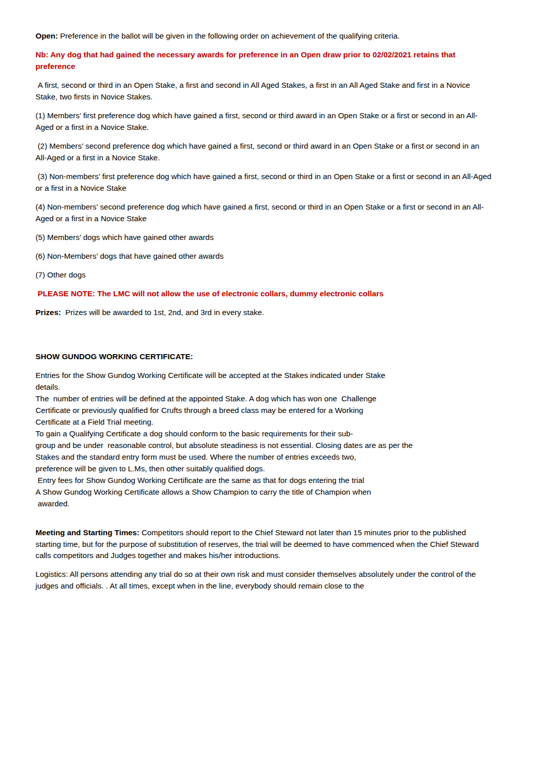Open: Preference in the ballot will be given in the following order on achievement of the qualifying criteria.
Nb: Any dog that had gained the necessary awards for preference in an Open draw prior to 02/02/2021 retains that preference
A first, second or third in an Open Stake, a first and second in All Aged Stakes, a first in an All Aged Stake and first in a Novice Stake, two firsts in Novice Stakes.
(1) Members’ first preference dog which have gained a first, second or third award in an Open Stake or a first or second in an All-Aged or a first in a Novice Stake.
(2) Members’ second preference dog which have gained a first, second or third award in an Open Stake or a first or second in an All-Aged or a first in a Novice Stake.
(3) Non-members’ first preference dog which have gained a first, second or third in an Open Stake or a first or second in an All-Aged or a first in a Novice Stake
(4) Non-members’ second preference dog which have gained a first, second or third in an Open Stake or a first or second in an All-Aged or a first in a Novice Stake
(5) Members’ dogs which have gained other awards
(6) Non-Members’ dogs that have gained other awards
(7) Other dogs
PLEASE NOTE: The LMC will not allow the use of electronic collars, dummy electronic collars
Prizes: Prizes will be awarded to 1st, 2nd, and 3rd in every stake.
SHOW GUNDOG WORKING CERTIFICATE:
Entries for the Show Gundog Working Certificate will be accepted at the Stakes indicated under Stake
details.
The number of entries will be defined at the appointed Stake. A dog which has won one Challenge
Certificate or previously qualified for Crufts through a breed class may be entered for a Working
Certificate at a Field Trial meeting.
To gain a Qualifying Certificate a dog should conform to the basic requirements for their sub-
group and be under reasonable control, but absolute steadiness is not essential. Closing dates are as per the
Stakes and the standard entry form must be used. Where the number of entries exceeds two,
preference will be given to L.Ms, then other suitably qualified dogs.
Entry fees for Show Gundog Working Certificate are the same as that for dogs entering the trial
A Show Gundog Working Certificate allows a Show Champion to carry the title of Champion when
awarded.
Meeting and Starting Times: Competitors should report to the Chief Steward not later than 15 minutes prior to the published starting time, but for the purpose of substitution of reserves, the trial will be deemed to have commenced when the Chief Steward calls competitors and Judges together and makes his/her introductions.
Logistics: All persons attending any trial do so at their own risk and must consider themselves absolutely under the control of the judges and officials. . At all times, except when in the line, everybody should remain close to the